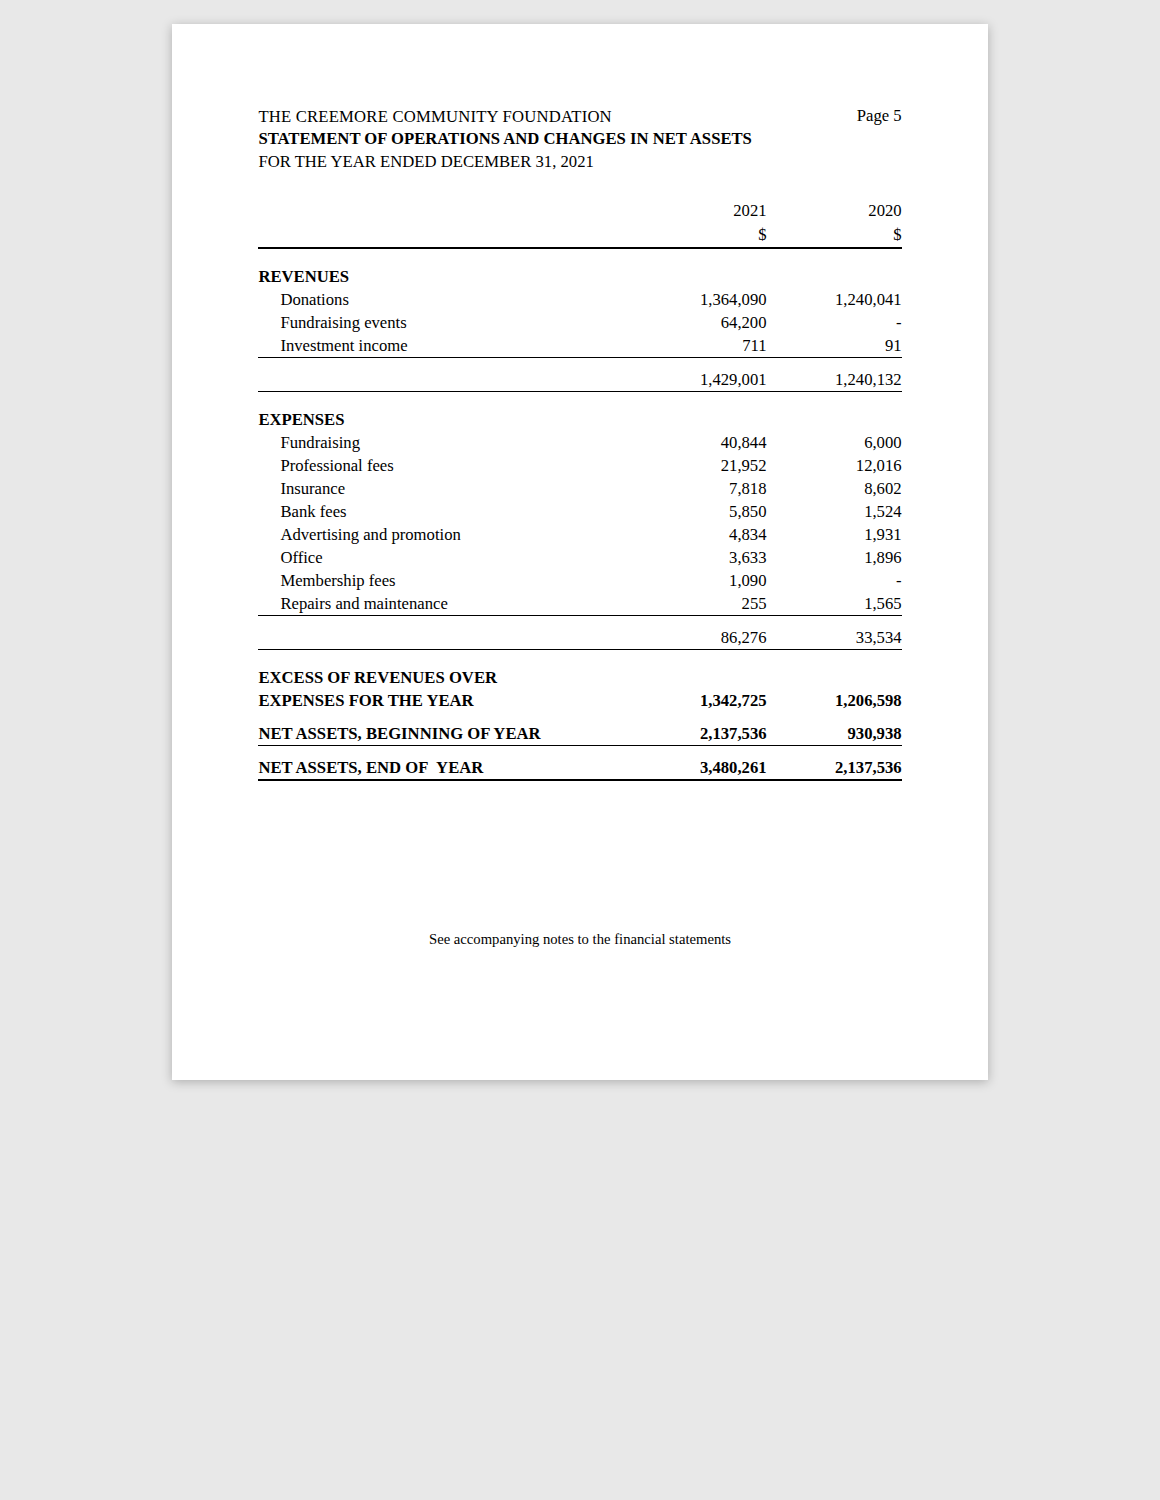Page 5
THE CREEMORE COMMUNITY FOUNDATION
STATEMENT OF OPERATIONS AND CHANGES IN NET ASSETS
FOR THE YEAR ENDED DECEMBER 31, 2021
| | 2021 | 2020 |
| --- | --- | --- |
| | $ | $ |
| REVENUES | | |
| Donations | 1,364,090 | 1,240,041 |
| Fundraising events | 64,200 | - |
| Investment income | 711 | 91 |
| | 1,429,001 | 1,240,132 |
| EXPENSES | | |
| Fundraising | 40,844 | 6,000 |
| Professional fees | 21,952 | 12,016 |
| Insurance | 7,818 | 8,602 |
| Bank fees | 5,850 | 1,524 |
| Advertising and promotion | 4,834 | 1,931 |
| Office | 3,633 | 1,896 |
| Membership fees | 1,090 | - |
| Repairs and maintenance | 255 | 1,565 |
| | 86,276 | 33,534 |
| EXCESS OF REVENUES OVER | | |
| EXPENSES FOR THE YEAR | 1,342,725 | 1,206,598 |
| NET ASSETS, BEGINNING OF YEAR | 2,137,536 | 930,938 |
| NET ASSETS, END OF YEAR | 3,480,261 | 2,137,536 |
See accompanying notes to the financial statements